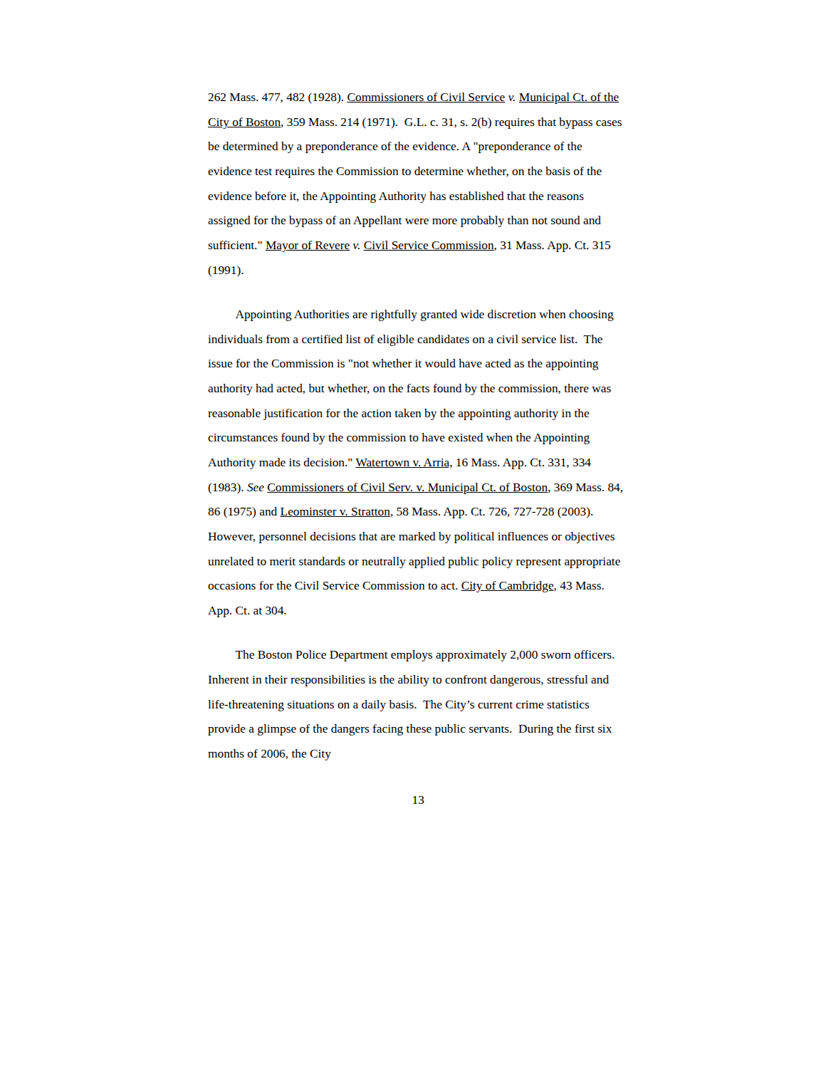262 Mass. 477, 482 (1928). Commissioners of Civil Service v. Municipal Ct. of the City of Boston, 359 Mass. 214 (1971). G.L. c. 31, s. 2(b) requires that bypass cases be determined by a preponderance of the evidence. A "preponderance of the evidence test requires the Commission to determine whether, on the basis of the evidence before it, the Appointing Authority has established that the reasons assigned for the bypass of an Appellant were more probably than not sound and sufficient." Mayor of Revere v. Civil Service Commission, 31 Mass. App. Ct. 315 (1991).
Appointing Authorities are rightfully granted wide discretion when choosing individuals from a certified list of eligible candidates on a civil service list. The issue for the Commission is "not whether it would have acted as the appointing authority had acted, but whether, on the facts found by the commission, there was reasonable justification for the action taken by the appointing authority in the circumstances found by the commission to have existed when the Appointing Authority made its decision." Watertown v. Arria, 16 Mass. App. Ct. 331, 334 (1983). See Commissioners of Civil Serv. v. Municipal Ct. of Boston, 369 Mass. 84, 86 (1975) and Leominster v. Stratton, 58 Mass. App. Ct. 726, 727-728 (2003). However, personnel decisions that are marked by political influences or objectives unrelated to merit standards or neutrally applied public policy represent appropriate occasions for the Civil Service Commission to act. City of Cambridge, 43 Mass. App. Ct. at 304.
The Boston Police Department employs approximately 2,000 sworn officers. Inherent in their responsibilities is the ability to confront dangerous, stressful and life-threatening situations on a daily basis. The City’s current crime statistics provide a glimpse of the dangers facing these public servants. During the first six months of 2006, the City
13